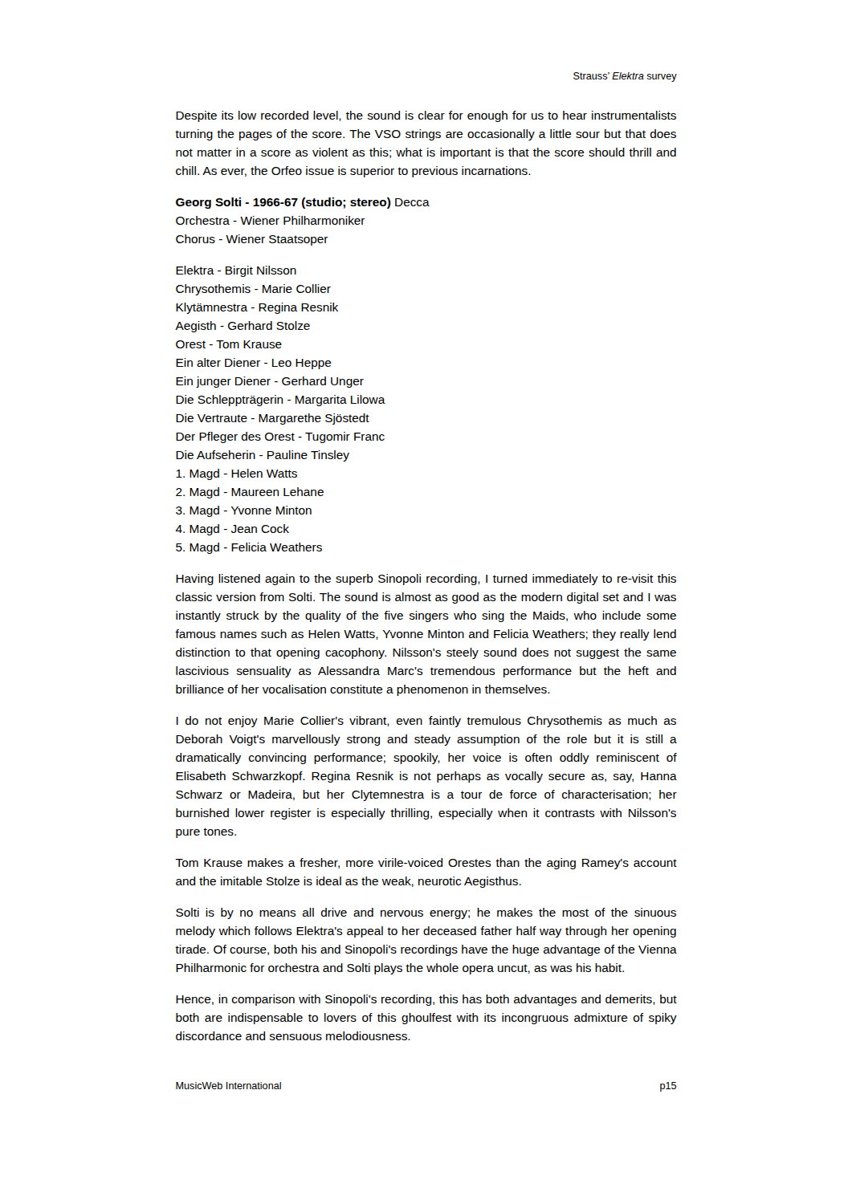Strauss’ Elektra survey
Despite its low recorded level, the sound is clear for enough for us to hear instrumentalists turning the pages of the score. The VSO strings are occasionally a little sour but that does not matter in a score as violent as this; what is important is that the score should thrill and chill. As ever, the Orfeo issue is superior to previous incarnations.
Georg Solti - 1966-67 (studio; stereo) Decca
Orchestra - Wiener Philharmoniker
Chorus - Wiener Staatsoper
Elektra - Birgit Nilsson
Chrysothemis - Marie Collier
Klytämnestra - Regina Resnik
Aegisth - Gerhard Stolze
Orest - Tom Krause
Ein alter Diener - Leo Heppe
Ein junger Diener - Gerhard Unger
Die Schleppträgerin - Margarita Lilowa
Die Vertraute - Margarethe Sjöstedt
Der Pfleger des Orest - Tugomir Franc
Die Aufseherin - Pauline Tinsley
1. Magd - Helen Watts
2. Magd - Maureen Lehane
3. Magd - Yvonne Minton
4. Magd - Jean Cock
5. Magd - Felicia Weathers
Having listened again to the superb Sinopoli recording, I turned immediately to re-visit this classic version from Solti. The sound is almost as good as the modern digital set and I was instantly struck by the quality of the five singers who sing the Maids, who include some famous names such as Helen Watts, Yvonne Minton and Felicia Weathers; they really lend distinction to that opening cacophony. Nilsson's steely sound does not suggest the same lascivious sensuality as Alessandra Marc's tremendous performance but the heft and brilliance of her vocalisation constitute a phenomenon in themselves.
I do not enjoy Marie Collier's vibrant, even faintly tremulous Chrysothemis as much as Deborah Voigt's marvellously strong and steady assumption of the role but it is still a dramatically convincing performance; spookily, her voice is often oddly reminiscent of Elisabeth Schwarzkopf. Regina Resnik is not perhaps as vocally secure as, say, Hanna Schwarz or Madeira, but her Clytemnestra is a tour de force of characterisation; her burnished lower register is especially thrilling, especially when it contrasts with Nilsson's pure tones.
Tom Krause makes a fresher, more virile-voiced Orestes than the aging Ramey's account and the imitable Stolze is ideal as the weak, neurotic Aegisthus.
Solti is by no means all drive and nervous energy; he makes the most of the sinuous melody which follows Elektra's appeal to her deceased father half way through her opening tirade. Of course, both his and Sinopoli's recordings have the huge advantage of the Vienna Philharmonic for orchestra and Solti plays the whole opera uncut, as was his habit.
Hence, in comparison with Sinopoli's recording, this has both advantages and demerits, but both are indispensable to lovers of this ghoulfest with its incongruous admixture of spiky discordance and sensuous melodiousness.
MusicWeb International p15